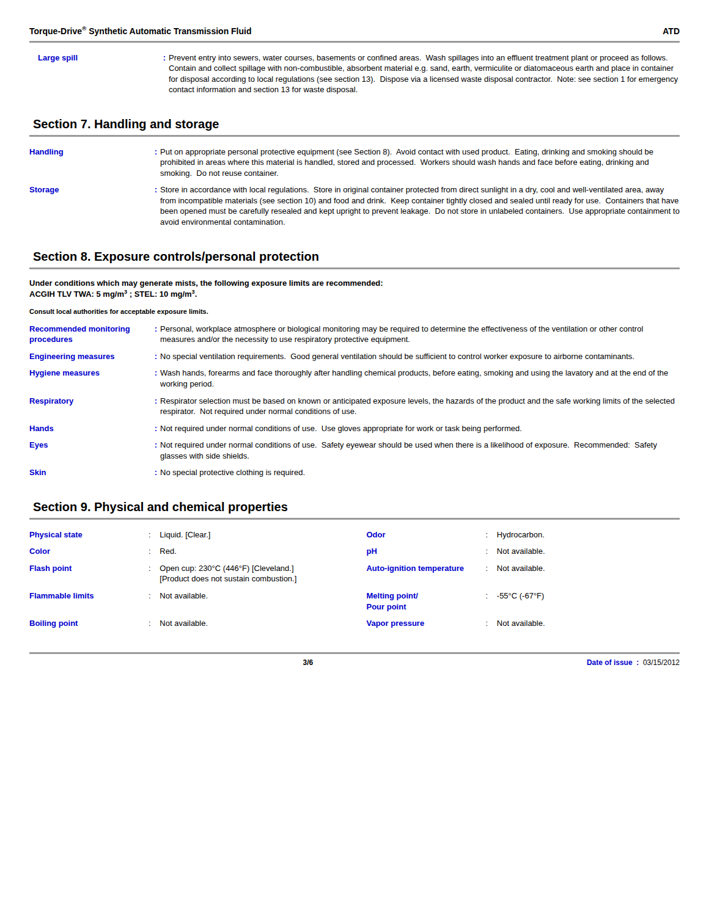Torque-Drive® Synthetic Automatic Transmission Fluid
ATD
| Large spill | : | Prevent entry into sewers, water courses, basements or confined areas. Wash spillages into an effluent treatment plant or proceed as follows. Contain and collect spillage with non-combustible, absorbent material e.g. sand, earth, vermiculite or diatomaceous earth and place in container for disposal according to local regulations (see section 13). Dispose via a licensed waste disposal contractor. Note: see section 1 for emergency contact information and section 13 for waste disposal. |
Section 7. Handling and storage
| Handling | : | Put on appropriate personal protective equipment (see Section 8). Avoid contact with used product. Eating, drinking and smoking should be prohibited in areas where this material is handled, stored and processed. Workers should wash hands and face before eating, drinking and smoking. Do not reuse container. |
| Storage | : | Store in accordance with local regulations. Store in original container protected from direct sunlight in a dry, cool and well-ventilated area, away from incompatible materials (see section 10) and food and drink. Keep container tightly closed and sealed until ready for use. Containers that have been opened must be carefully resealed and kept upright to prevent leakage. Do not store in unlabeled containers. Use appropriate containment to avoid environmental contamination. |
Section 8. Exposure controls/personal protection
Under conditions which may generate mists, the following exposure limits are recommended:
ACGIH TLV TWA: 5 mg/m3 ; STEL: 10 mg/m3.
Consult local authorities for acceptable exposure limits.
| Recommended monitoring procedures | : | Personal, workplace atmosphere or biological monitoring may be required to determine the effectiveness of the ventilation or other control measures and/or the necessity to use respiratory protective equipment. |
| Engineering measures | : | No special ventilation requirements. Good general ventilation should be sufficient to control worker exposure to airborne contaminants. |
| Hygiene measures | : | Wash hands, forearms and face thoroughly after handling chemical products, before eating, smoking and using the lavatory and at the end of the working period. |
| Respiratory | : | Respirator selection must be based on known or anticipated exposure levels, the hazards of the product and the safe working limits of the selected respirator. Not required under normal conditions of use. |
| Hands | : | Not required under normal conditions of use. Use gloves appropriate for work or task being performed. |
| Eyes | : | Not required under normal conditions of use. Safety eyewear should be used when there is a likelihood of exposure. Recommended: Safety glasses with side shields. |
| Skin | : | No special protective clothing is required. |
Section 9. Physical and chemical properties
| Physical state | : | Liquid. [Clear.] | | Odor | : | Hydrocarbon. |
| Color | : | Red. | | pH | : | Not available. |
| Flash point | : | Open cup: 230°C (446°F) [Cleveland.] [Product does not sustain combustion.] | | Auto-ignition temperature | : | Not available. |
| Flammable limits | : | Not available. | | Melting point/ Pour point | : | -55°C (-67°F) |
| Boiling point | : | Not available. | | Vapor pressure | : | Not available. |
3/6
Date of issue : 03/15/2012